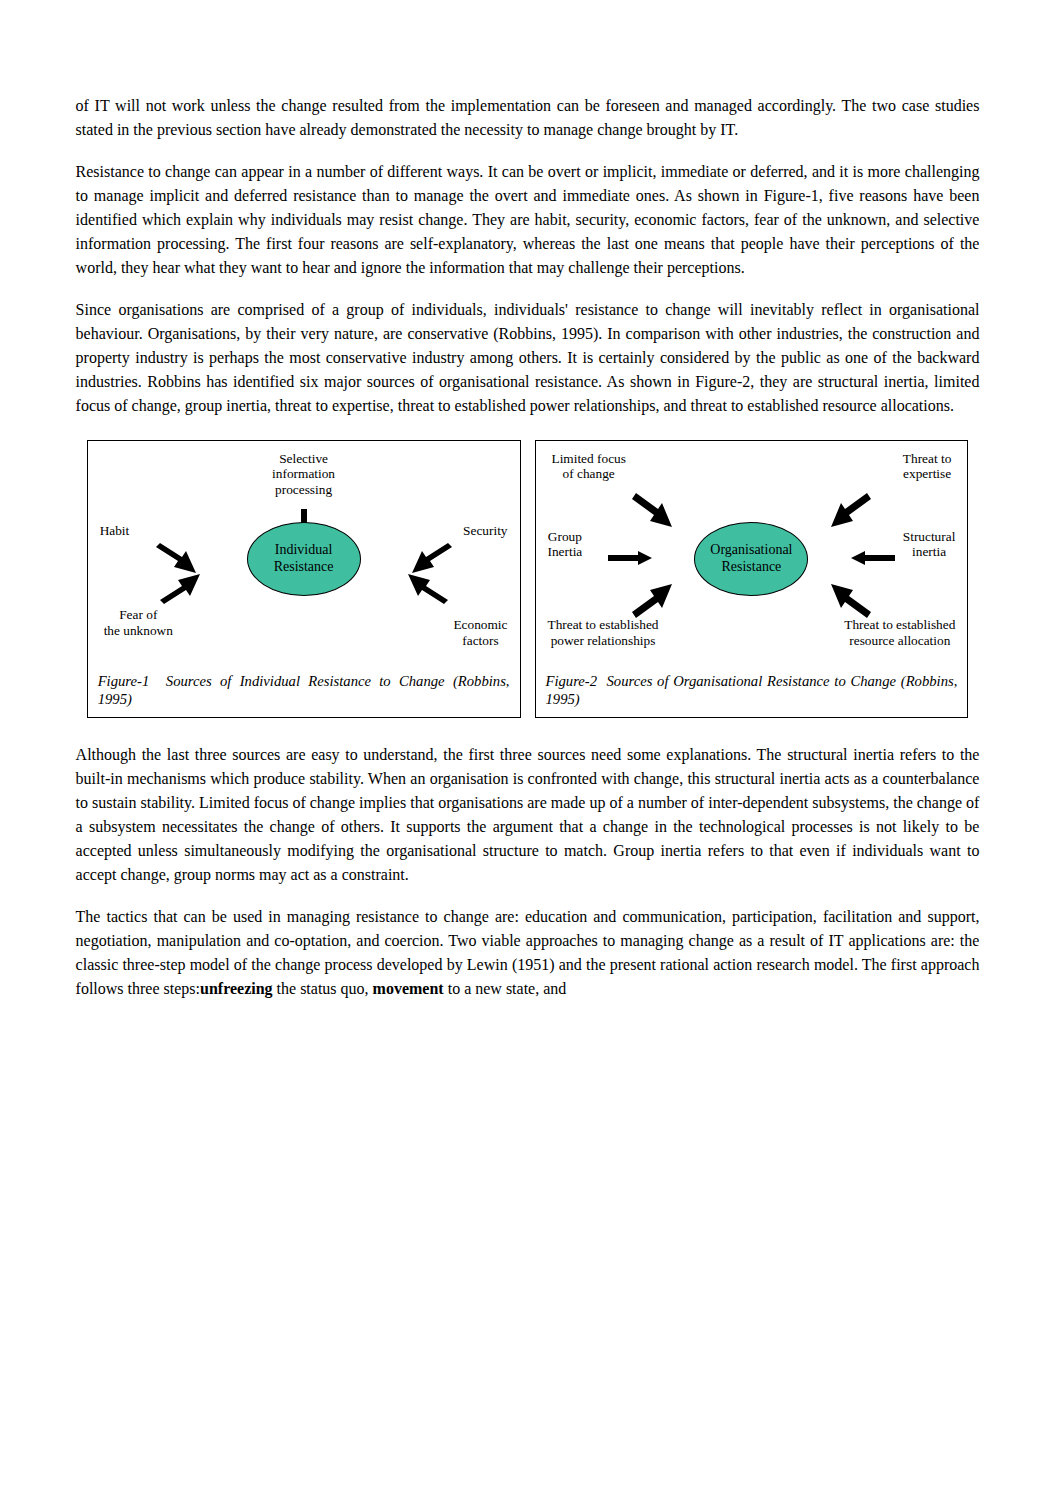of IT will not work unless the change resulted from the implementation can be foreseen and managed accordingly. The two case studies stated in the previous section have already demonstrated the necessity to manage change brought by IT.
Resistance to change can appear in a number of different ways. It can be overt or implicit, immediate or deferred, and it is more challenging to manage implicit and deferred resistance than to manage the overt and immediate ones. As shown in Figure-1, five reasons have been identified which explain why individuals may resist change. They are habit, security, economic factors, fear of the unknown, and selective information processing. The first four reasons are self-explanatory, whereas the last one means that people have their perceptions of the world, they hear what they want to hear and ignore the information that may challenge their perceptions.
Since organisations are comprised of a group of individuals, individuals' resistance to change will inevitably reflect in organisational behaviour. Organisations, by their very nature, are conservative (Robbins, 1995). In comparison with other industries, the construction and property industry is perhaps the most conservative industry among others. It is certainly considered by the public as one of the backward industries. Robbins has identified six major sources of organisational resistance. As shown in Figure-2, they are structural inertia, limited focus of change, group inertia, threat to expertise, threat to established power relationships, and threat to established resource allocations.
Selective
information
processing
Habit
Security
Fear of
the unknown
Economic
factors
Individual
Resistance
Figure-1 Sources of Individual Resistance to Change (Robbins, 1995)
Limited focus
of change
Threat to
expertise
Group
Inertia
Structural
inertia
Threat to established
power relationships
Threat to established
resource allocation
Organisational
Resistance
Figure-2 Sources of Organisational Resistance to Change (Robbins, 1995)
Although the last three sources are easy to understand, the first three sources need some explanations. The structural inertia refers to the built-in mechanisms which produce stability. When an organisation is confronted with change, this structural inertia acts as a counterbalance to sustain stability. Limited focus of change implies that organisations are made up of a number of inter-dependent subsystems, the change of a subsystem necessitates the change of others. It supports the argument that a change in the technological processes is not likely to be accepted unless simultaneously modifying the organisational structure to match. Group inertia refers to that even if individuals want to accept change, group norms may act as a constraint.
The tactics that can be used in managing resistance to change are: education and communication, participation, facilitation and support, negotiation, manipulation and co-optation, and coercion. Two viable approaches to managing change as a result of IT applications are: the classic three-step model of the change process developed by Lewin (1951) and the present rational action research model. The first approach follows three steps:unfreezing the status quo, movement to a new state, and